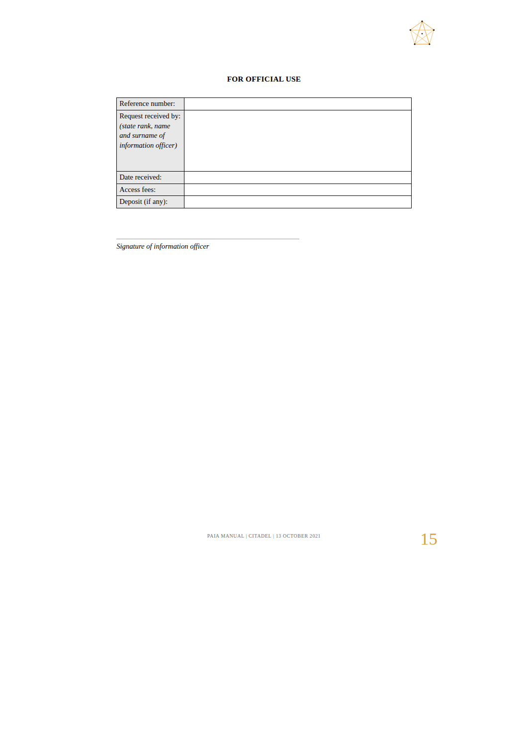FOR OFFICIAL USE
| Reference number: | |
| Request received by: (state rank, name and surname of information officer) | |
| Date received: | |
| Access fees: | |
| Deposit (if any): | |
Signature of information officer
PAIA Manual | Citadel | 13 October 2021
15